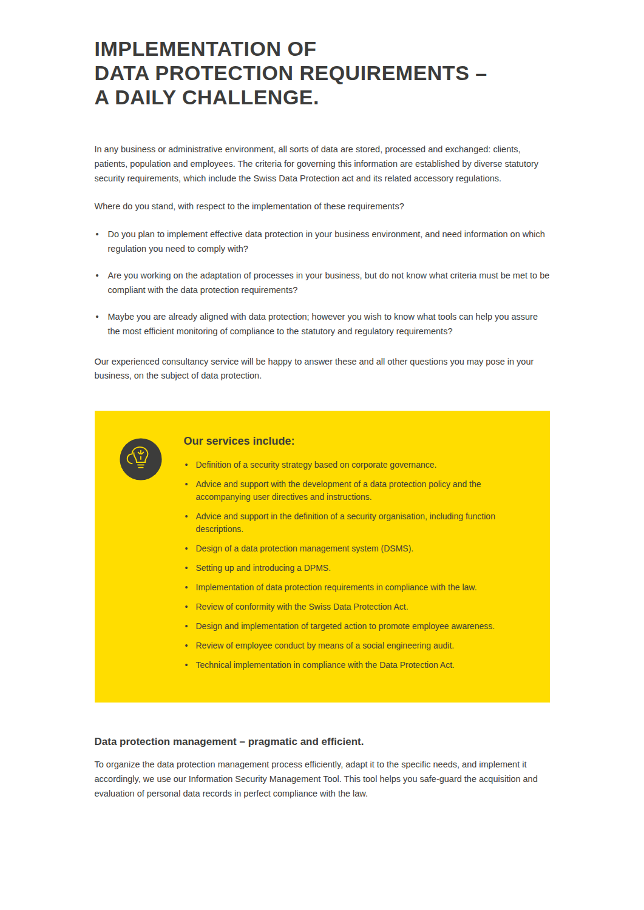Implementation of
Data Protection Requirements –
A Daily Challenge.
In any business or administrative environment, all sorts of data are stored, processed and exchanged: clients, patients, population and employees. The criteria for governing this information are established by diverse statutory security requirements, which include the Swiss Data Protection act and its related accessory regulations.
Where do you stand, with respect to the implementation of these requirements?
Do you plan to implement effective data protection in your business environment, and need information on which regulation you need to comply with?
Are you working on the adaptation of processes in your business, but do not know what criteria must be met to be compliant with the data protection requirements?
Maybe you are already aligned with data protection; however you wish to know what tools can help you assure the most efficient monitoring of compliance to the statutory and regulatory requirements?
Our experienced consultancy service will be happy to answer these and all other questions you may pose in your business, on the subject of data protection.
Our services include:
Definition of a security strategy based on corporate governance.
Advice and support with the development of a data protection policy and the accompanying user directives and instructions.
Advice and support in the definition of a security organisation, including function descriptions.
Design of a data protection management system (DSMS).
Setting up and introducing a DPMS.
Implementation of data protection requirements in compliance with the law.
Review of conformity with the Swiss Data Protection Act.
Design and implementation of targeted action to promote employee awareness.
Review of employee conduct by means of a social engineering audit.
Technical implementation in compliance with the Data Protection Act.
Data protection management – pragmatic and efficient.
To organize the data protection management process efficiently, adapt it to the specific needs, and implement it accordingly, we use our Information Security Management Tool. This tool helps you safe-guard the acquisition and evaluation of personal data records in perfect compliance with the law.